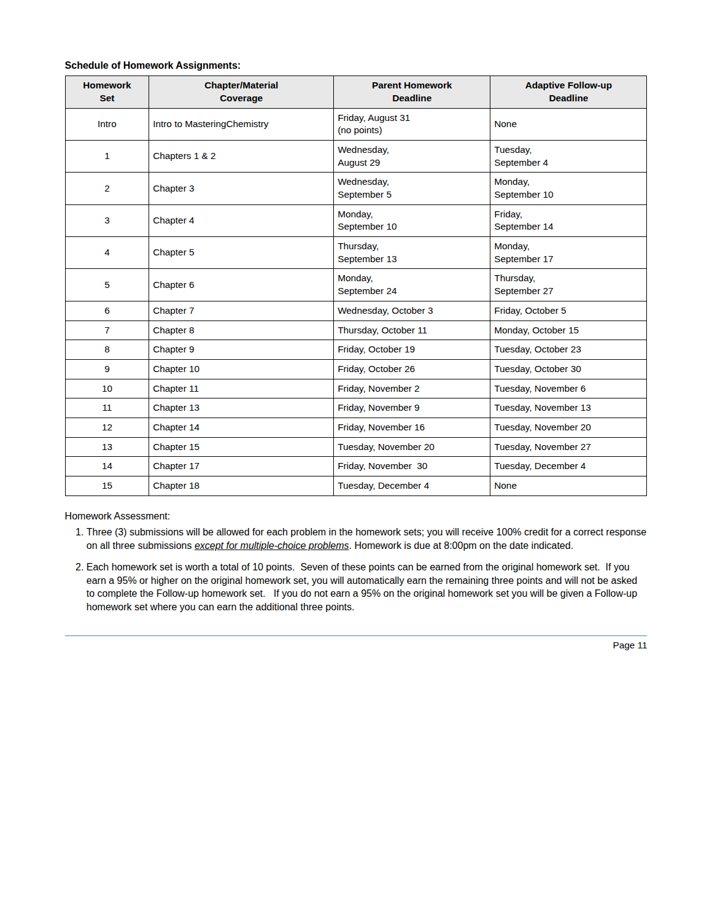Schedule of Homework Assignments:
| Homework Set | Chapter/Material Coverage | Parent Homework Deadline | Adaptive Follow-up Deadline |
| --- | --- | --- | --- |
| Intro | Intro to MasteringChemistry | Friday, August 31 (no points) | None |
| 1 | Chapters 1 & 2 | Wednesday, August 29 | Tuesday, September 4 |
| 2 | Chapter 3 | Wednesday, September 5 | Monday, September 10 |
| 3 | Chapter 4 | Monday, September 10 | Friday, September 14 |
| 4 | Chapter 5 | Thursday, September 13 | Monday, September 17 |
| 5 | Chapter 6 | Monday, September 24 | Thursday, September 27 |
| 6 | Chapter 7 | Wednesday, October 3 | Friday, October 5 |
| 7 | Chapter 8 | Thursday, October 11 | Monday, October 15 |
| 8 | Chapter 9 | Friday, October 19 | Tuesday, October 23 |
| 9 | Chapter 10 | Friday, October 26 | Tuesday, October 30 |
| 10 | Chapter 11 | Friday, November 2 | Tuesday, November 6 |
| 11 | Chapter 13 | Friday, November 9 | Tuesday, November 13 |
| 12 | Chapter 14 | Friday, November 16 | Tuesday, November 20 |
| 13 | Chapter 15 | Tuesday, November 20 | Tuesday, November 27 |
| 14 | Chapter 17 | Friday, November 30 | Tuesday, December 4 |
| 15 | Chapter 18 | Tuesday, December 4 | None |
Homework Assessment:
Three (3) submissions will be allowed for each problem in the homework sets; you will receive 100% credit for a correct response on all three submissions except for multiple-choice problems. Homework is due at 8:00pm on the date indicated.
Each homework set is worth a total of 10 points. Seven of these points can be earned from the original homework set. If you earn a 95% or higher on the original homework set, you will automatically earn the remaining three points and will not be asked to complete the Follow-up homework set. If you do not earn a 95% on the original homework set you will be given a Follow-up homework set where you can earn the additional three points.
Page 11